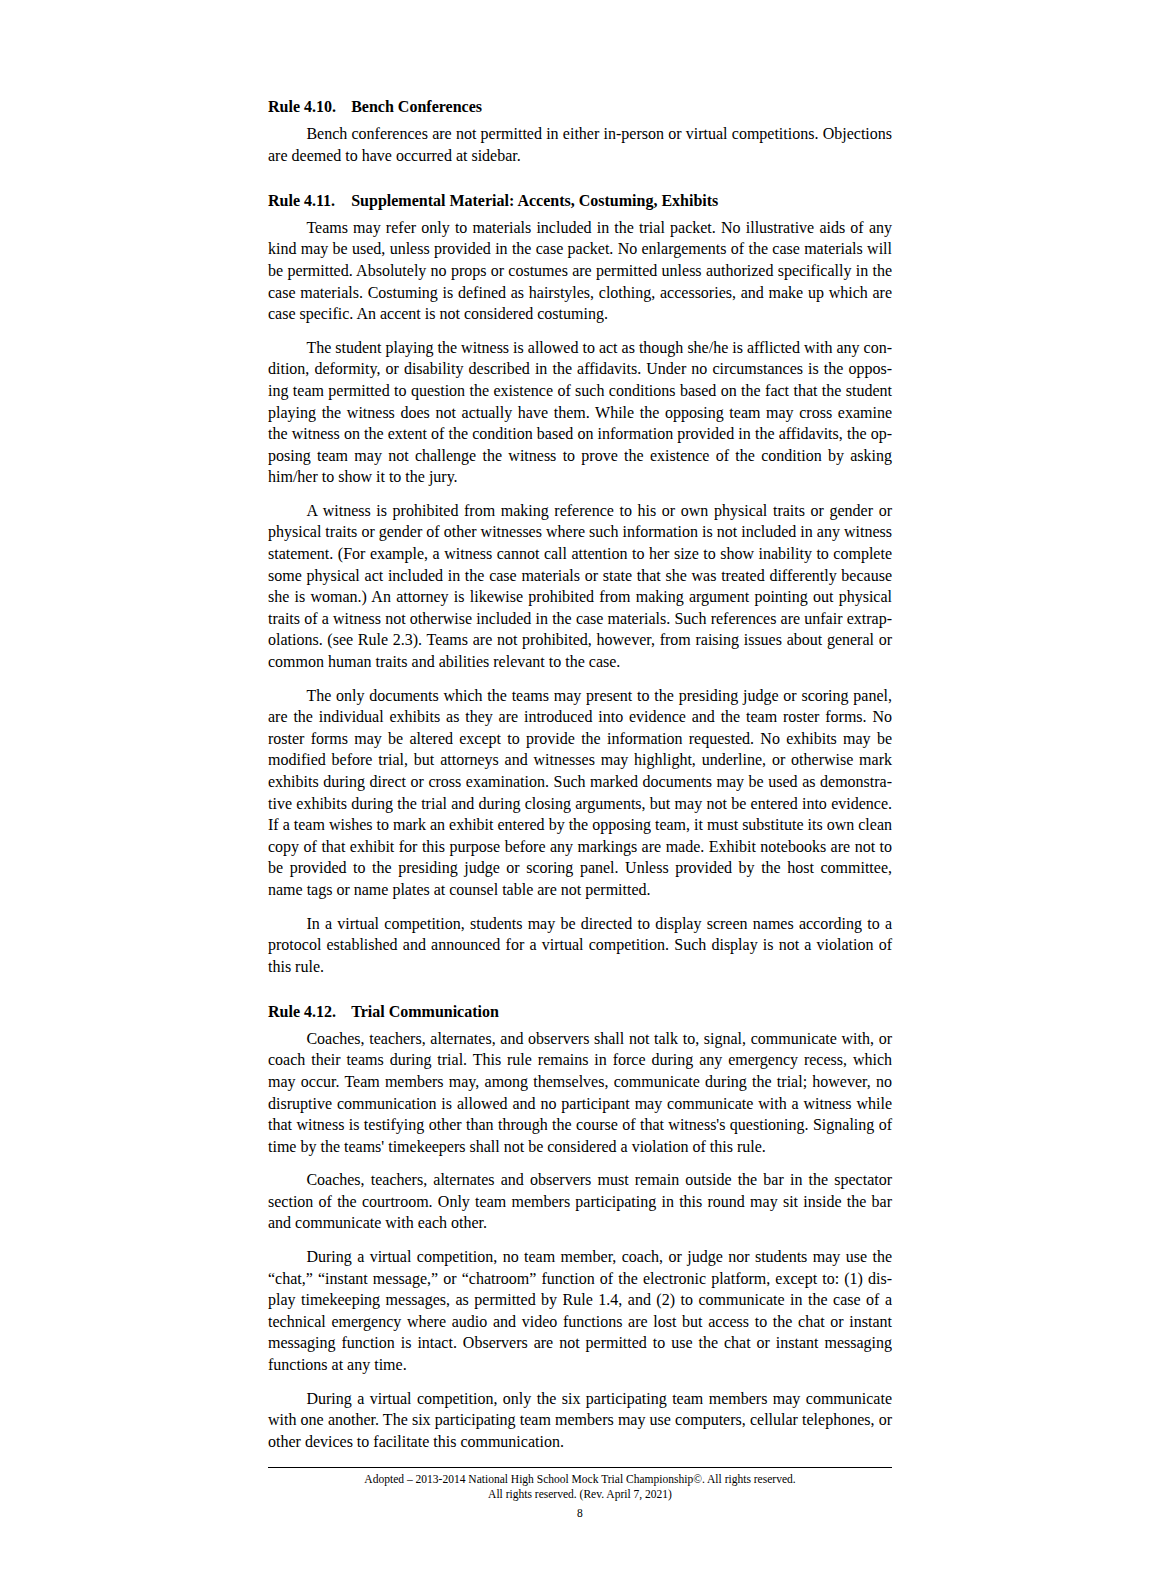Rule 4.10. Bench Conferences
Bench conferences are not permitted in either in-person or virtual competitions. Objections are deemed to have occurred at sidebar.
Rule 4.11. Supplemental Material: Accents, Costuming, Exhibits
Teams may refer only to materials included in the trial packet. No illustrative aids of any kind may be used, unless provided in the case packet. No enlargements of the case materials will be permitted. Absolutely no props or costumes are permitted unless authorized specifically in the case materials. Costuming is defined as hairstyles, clothing, accessories, and make up which are case specific. An accent is not considered costuming.
The student playing the witness is allowed to act as though she/he is afflicted with any condition, deformity, or disability described in the affidavits. Under no circumstances is the opposing team permitted to question the existence of such conditions based on the fact that the student playing the witness does not actually have them. While the opposing team may cross examine the witness on the extent of the condition based on information provided in the affidavits, the opposing team may not challenge the witness to prove the existence of the condition by asking him/her to show it to the jury.
A witness is prohibited from making reference to his or own physical traits or gender or physical traits or gender of other witnesses where such information is not included in any witness statement. (For example, a witness cannot call attention to her size to show inability to complete some physical act included in the case materials or state that she was treated differently because she is woman.) An attorney is likewise prohibited from making argument pointing out physical traits of a witness not otherwise included in the case materials. Such references are unfair extrapolations. (see Rule 2.3). Teams are not prohibited, however, from raising issues about general or common human traits and abilities relevant to the case.
The only documents which the teams may present to the presiding judge or scoring panel, are the individual exhibits as they are introduced into evidence and the team roster forms. No roster forms may be altered except to provide the information requested. No exhibits may be modified before trial, but attorneys and witnesses may highlight, underline, or otherwise mark exhibits during direct or cross examination. Such marked documents may be used as demonstrative exhibits during the trial and during closing arguments, but may not be entered into evidence. If a team wishes to mark an exhibit entered by the opposing team, it must substitute its own clean copy of that exhibit for this purpose before any markings are made. Exhibit notebooks are not to be provided to the presiding judge or scoring panel. Unless provided by the host committee, name tags or name plates at counsel table are not permitted.
In a virtual competition, students may be directed to display screen names according to a protocol established and announced for a virtual competition. Such display is not a violation of this rule.
Rule 4.12. Trial Communication
Coaches, teachers, alternates, and observers shall not talk to, signal, communicate with, or coach their teams during trial. This rule remains in force during any emergency recess, which may occur. Team members may, among themselves, communicate during the trial; however, no disruptive communication is allowed and no participant may communicate with a witness while that witness is testifying other than through the course of that witness's questioning. Signaling of time by the teams' timekeepers shall not be considered a violation of this rule.
Coaches, teachers, alternates and observers must remain outside the bar in the spectator section of the courtroom. Only team members participating in this round may sit inside the bar and communicate with each other.
During a virtual competition, no team member, coach, or judge nor students may use the “chat,” “instant message,” or “chatroom” function of the electronic platform, except to: (1) display timekeeping messages, as permitted by Rule 1.4, and (2) to communicate in the case of a technical emergency where audio and video functions are lost but access to the chat or instant messaging function is intact. Observers are not permitted to use the chat or instant messaging functions at any time.
During a virtual competition, only the six participating team members may communicate with one another. The six participating team members may use computers, cellular telephones, or other devices to facilitate this communication.
Adopted – 2013-2014 National High School Mock Trial Championship©. All rights reserved. All rights reserved. (Rev. April 7, 2021) 8